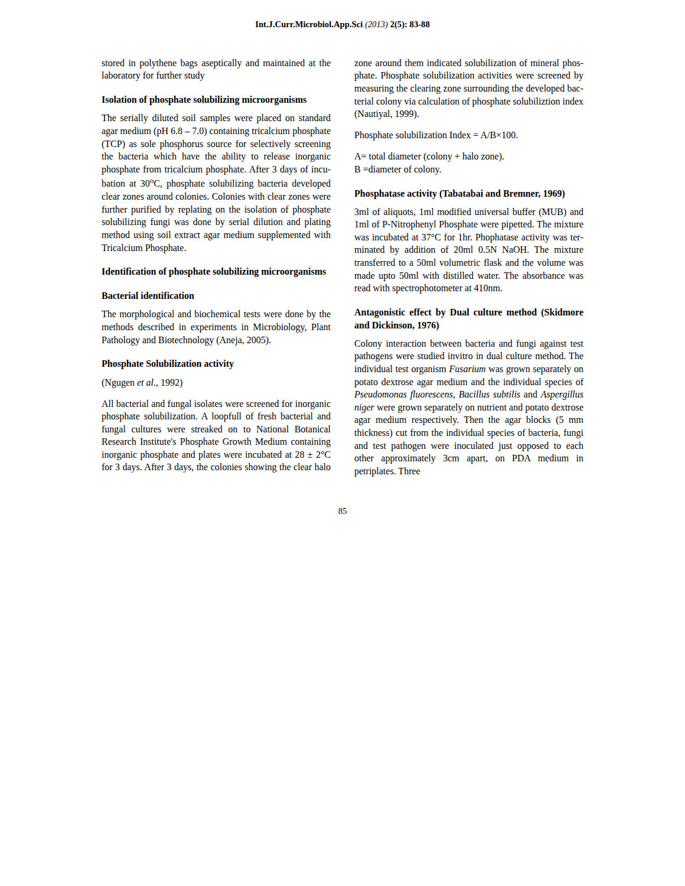Int.J.Curr.Microbiol.App.Sci (2013) 2(5): 83-88
stored in polythene bags aseptically and maintained at the laboratory for further study
Isolation of phosphate solubilizing microorganisms
The serially diluted soil samples were placed on standard agar medium (pH 6.8 – 7.0) containing tricalcium phosphate (TCP) as sole phosphorus source for selectively screening the bacteria which have the ability to release inorganic phosphate from tricalcium phosphate. After 3 days of incubation at 30oC, phosphate solubilizing bacteria developed clear zones around colonies. Colonies with clear zones were further purified by replating on the isolation of phosphate solubilizing fungi was done by serial dilution and plating method using soil extract agar medium supplemented with Tricalcium Phosphate.
Identification of phosphate solubilizing microorganisms
Bacterial identification
The morphological and biochemical tests were done by the methods described in experiments in Microbiology, Plant Pathology and Biotechnology (Aneja, 2005).
Phosphate Solubilization activity
(Ngugen et al., 1992)
All bacterial and fungal isolates were screened for inorganic phosphate solubilization. A loopfull of fresh bacterial and fungal cultures were streaked on to National Botanical Research Institute's Phosphate Growth Medium containing inorganic phosphate and plates were incubated at 28 ± 2°C for 3 days. After 3 days, the colonies showing the clear halo zone around them indicated solubilization of mineral phosphate. Phosphate solubilization activities were screened by measuring the clearing zone surrounding the developed bacterial colony via calculation of phosphate solubiliztion index (Nautiyal, 1999).
Phosphate solubilization Index = A/B×100.
A= total diameter (colony + halo zone).
B =diameter of colony.
Phosphatase activity (Tabatabai and Bremner, 1969)
3ml of aliquots, 1ml modified universal buffer (MUB) and 1ml of P-Nitrophenyl Phosphate were pipetted. The mixture was incubated at 37°C for 1hr. Phophatase activity was terminated by addition of 20ml 0.5N NaOH. The mixture transferred to a 50ml volumetric flask and the volume was made upto 50ml with distilled water. The absorbance was read with spectrophotometer at 410nm.
Antagonistic effect by Dual culture method (Skidmore and Dickinson, 1976)
Colony interaction between bacteria and fungi against test pathogens were studied invitro in dual culture method. The individual test organism Fusarium was grown separately on potato dextrose agar medium and the individual species of Pseudomonas fluorescens, Bacillus subtilis and Aspergillus niger were grown separately on nutrient and potato dextrose agar medium respectively. Then the agar blocks (5 mm thickness) cut from the individual species of bacteria, fungi and test pathogen were inoculated just opposed to each other approximately 3cm apart, on PDA medium in petriplates. Three
85